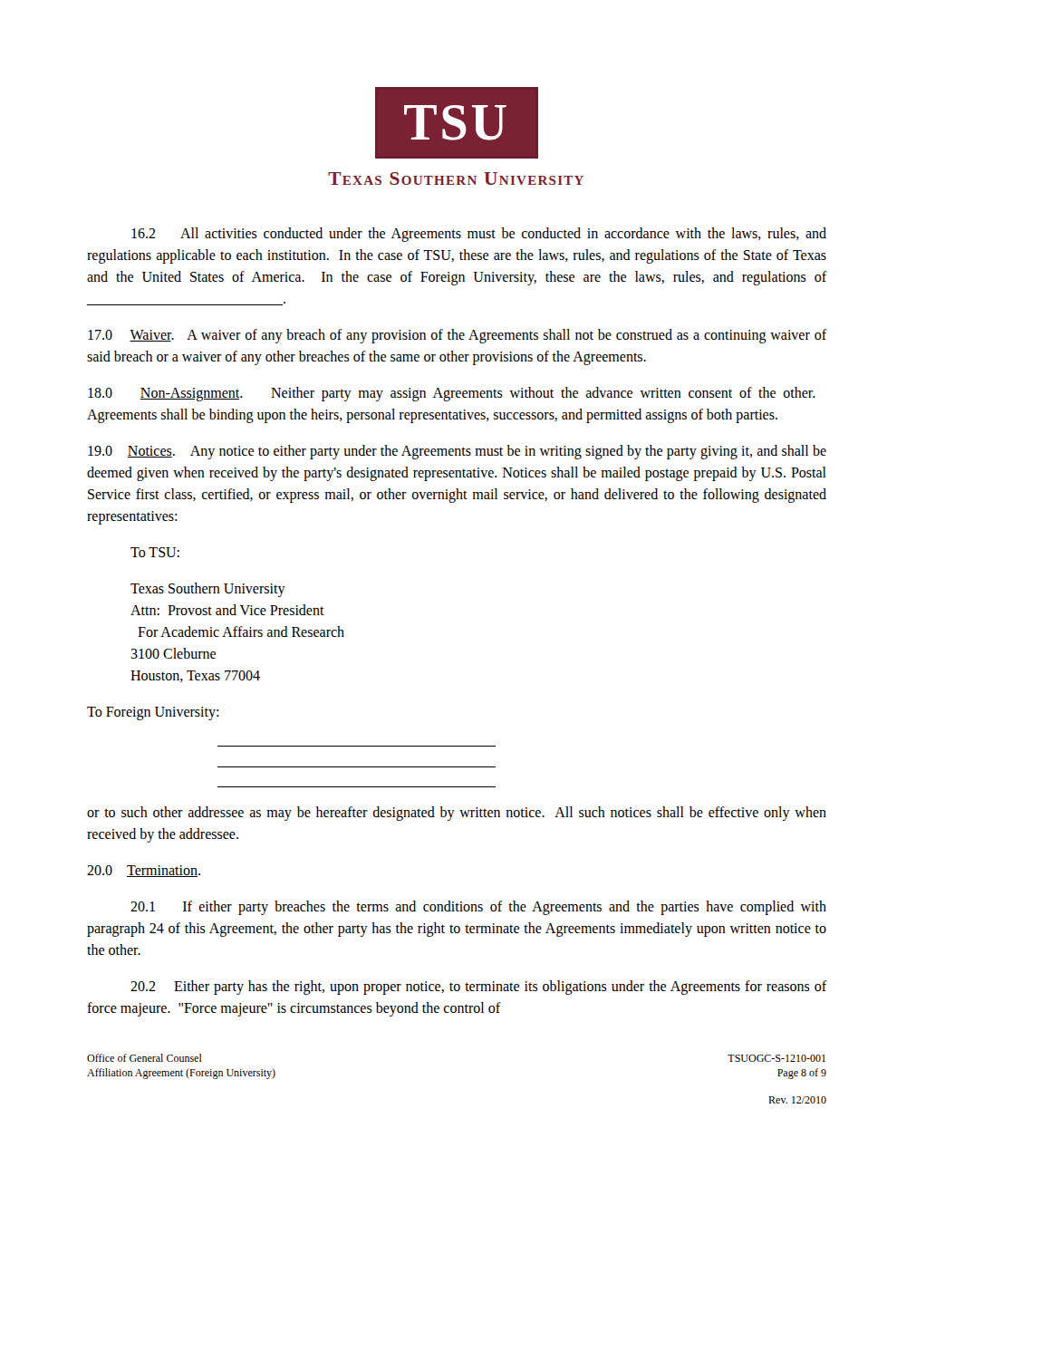TSU
Texas Southern University
16.2 All activities conducted under the Agreements must be conducted in accordance with the laws, rules, and regulations applicable to each institution. In the case of TSU, these are the laws, rules, and regulations of the State of Texas and the United States of America. In the case of Foreign University, these are the laws, rules, and regulations of ___________________________.
17.0 Waiver. A waiver of any breach of any provision of the Agreements shall not be construed as a continuing waiver of said breach or a waiver of any other breaches of the same or other provisions of the Agreements.
18.0 Non-Assignment. Neither party may assign Agreements without the advance written consent of the other. Agreements shall be binding upon the heirs, personal representatives, successors, and permitted assigns of both parties.
19.0 Notices. Any notice to either party under the Agreements must be in writing signed by the party giving it, and shall be deemed given when received by the party's designated representative. Notices shall be mailed postage prepaid by U.S. Postal Service first class, certified, or express mail, or other overnight mail service, or hand delivered to the following designated representatives:
To TSU:
Texas Southern University
Attn: Provost and Vice President
For Academic Affairs and Research
3100 Cleburne
Houston, Texas 77004
To Foreign University:
or to such other addressee as may be hereafter designated by written notice. All such notices shall be effective only when received by the addressee.
20.0 Termination.
20.1 If either party breaches the terms and conditions of the Agreements and the parties have complied with paragraph 24 of this Agreement, the other party has the right to terminate the Agreements immediately upon written notice to the other.
20.2 Either party has the right, upon proper notice, to terminate its obligations under the Agreements for reasons of force majeure. "Force majeure" is circumstances beyond the control of
| Office of General Counsel | TSUOGC-S-1210-001 |
| Affiliation Agreement (Foreign University) | Page 8 of 9 |
Rev. 12/2010